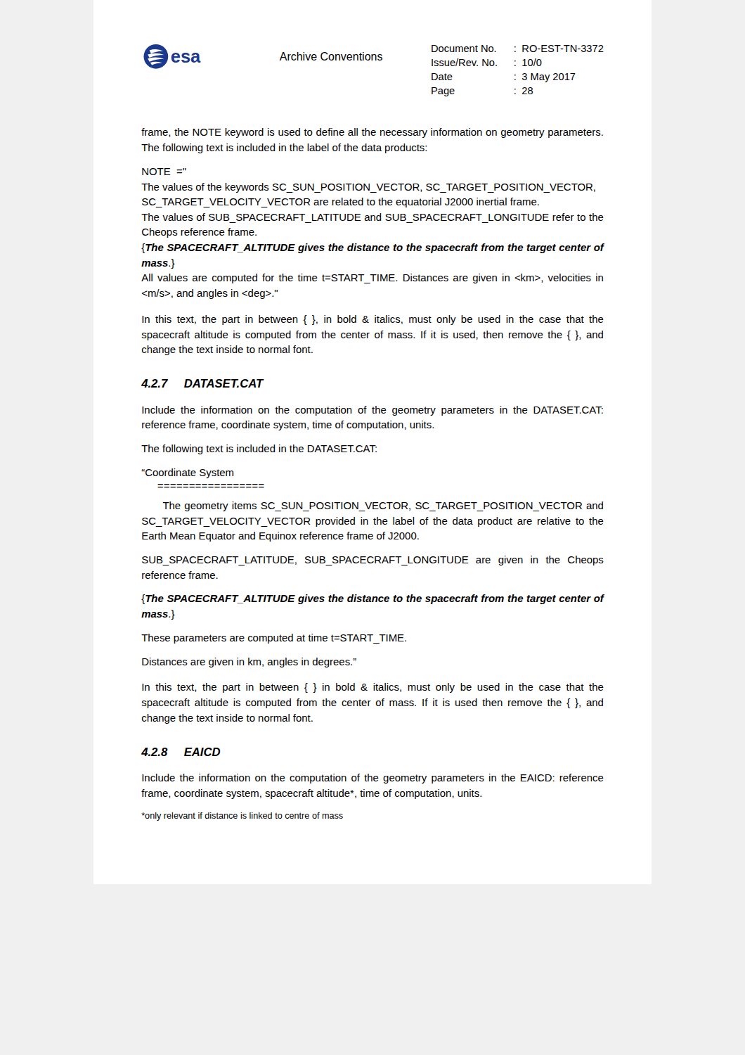esa Archive Conventions
| Document No. | : | RO-EST-TN-3372 |
| Issue/Rev. No. | : | 10/0 |
| Date | : | 3 May 2017 |
| Page | : | 28 |
frame, the NOTE keyword is used to define all the necessary information on geometry parameters. The following text is included in the label of the data products:
NOTE ="
The values of the keywords SC_SUN_POSITION_VECTOR, SC_TARGET_POSITION_VECTOR,
SC_TARGET_VELOCITY_VECTOR are related to the equatorial J2000 inertial frame.
The values of SUB_SPACECRAFT_LATITUDE and SUB_SPACECRAFT_LONGITUDE refer to the Cheops reference frame.
{The SPACECRAFT_ALTITUDE gives the distance to the spacecraft from the target center of mass.}
All values are computed for the time t=START_TIME. Distances are given in <km>, velocities in <m/s>, and angles in <deg>."
In this text, the part in between { }, in bold & italics, must only be used in the case that the spacecraft altitude is computed from the center of mass. If it is used, then remove the { }, and change the text inside to normal font.
4.2.7 DATASET.CAT
Include the information on the computation of the geometry parameters in the DATASET.CAT: reference frame, coordinate system, time of computation, units.
The following text is included in the DATASET.CAT:
“Coordinate System
=================
The geometry items SC_SUN_POSITION_VECTOR, SC_TARGET_POSITION_VECTOR and SC_TARGET_VELOCITY_VECTOR provided in the label of the data product are relative to the Earth Mean Equator and Equinox reference frame of J2000.
SUB_SPACECRAFT_LATITUDE, SUB_SPACECRAFT_LONGITUDE are given in the Cheops reference frame.
{The SPACECRAFT_ALTITUDE gives the distance to the spacecraft from the target center of mass.}
These parameters are computed at time t=START_TIME.
Distances are given in km, angles in degrees.”
In this text, the part in between { } in bold & italics, must only be used in the case that the spacecraft altitude is computed from the center of mass. If it is used then remove the { }, and change the text inside to normal font.
4.2.8 EAICD
Include the information on the computation of the geometry parameters in the EAICD: reference frame, coordinate system, spacecraft altitude*, time of computation, units.
*only relevant if distance is linked to centre of mass